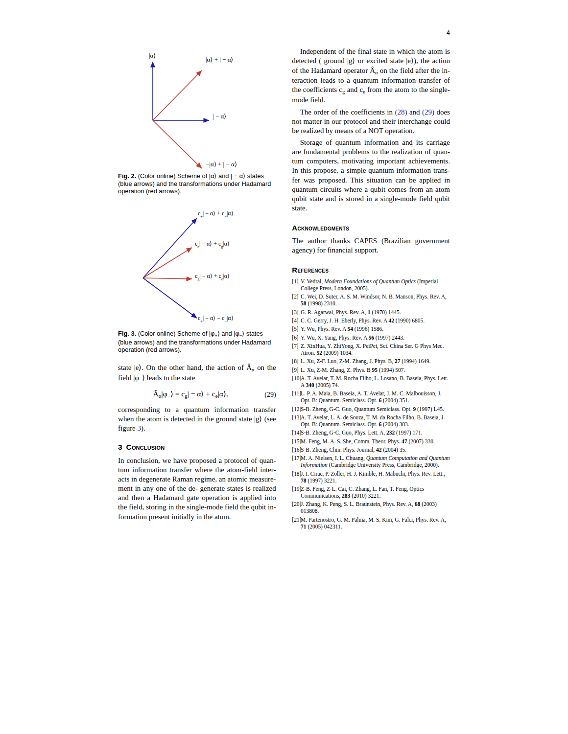4
|α⟩ |α⟩ + | − α⟩ | − α⟩ −|α⟩ + | − α⟩
Fig. 2. (Color online) Scheme of |α⟩ and | − α⟩ states (blue arrows) and the transformations under Hadamard operation (red arrows).
c+| − α⟩ + c−|α⟩ ce| − α⟩ + cg|α⟩ cg| − α⟩ + ce|α⟩ c+| − α⟩ − c−|α⟩
Fig. 3. (Color online) Scheme of |φ+⟩ and |φ−⟩ states (blue arrows) and the transformations under Hadamard operation (red arrows).
state |e⟩. On the other hand, the action of Âα on the field |φ−⟩ leads to the state
Âα|φ−⟩ = cg| − α⟩ + ce|α⟩,
(29)
corresponding to a quantum information transfer when the atom is detected in the ground state |g⟩ (see figure 3).
3 Conclusion
In conclusion, we have proposed a protocol of quantum information transfer where the atom-field interacts in degenerate Raman regime, an atomic measurement in any one of the de- generate states is realized and then a Hadamard gate operation is applied into the field, storing in the single-mode field the qubit information present initially in the atom.
Independent of the final state in which the atom is detected ( ground |g⟩ or excited state |e⟩), the action of the Hadamard operator Âα on the field after the interaction leads to a quantum information transfer of the coefficients cg and ce from the atom to the single-mode field.
The order of the coefficients in (28) and (29) does not matter in our protocol and their interchange could be realized by means of a NOT operation.
Storage of quantum information and its carriage are fundamental problems to the realization of quantum computers, motivating important achievements. In this propose, a simple quantum information transfer was proposed. This situation can be applied in quantum circuits where a qubit comes from an atom qubit state and is stored in a single-mode field qubit state.
Acknowledgments
The author thanks CAPES (Brazilian government agency) for financial support.
References
[1] V. Vedral, Modern Foundations of Quantum Optics (Imperial College Press, London, 2005).
[2] C. Wei, D. Suter, A. S. M. Windsor, N. B. Manson, Phys. Rev. A, 58 (1998) 2310.
[3] G. R. Agarwal, Phys. Rev. A, 1 (1970) 1445.
[4] C. C. Gerry, J. H. Eberly, Phys. Rev. A 42 (1990) 6805.
[5] Y. Wu, Phys. Rev. A 54 (1996) 1586.
[6] Y. Wu, X. Yang, Phys. Rev. A 56 (1997) 2443.
[7] Z. XinHua, Y. ZhiYong, X. PeiPei, Sci. China Ser. G Phys Mec. Atron. 52 (2009) 1034.
[8] L. Xu, Z-F. Luo, Z-M. Zhang, J. Phys. B, 27 (1994) 1649.
[9] L. Xu, Z-M. Zhang, Z. Phys. B 95 (1994) 507.
[10] A. T. Avelar, T. M. Rocha Filho, L. Losano, B. Baseia, Phys. Lett. A 340 (2005) 74.
[11] L. P. A. Maia, B. Baseia, A. T. Avelar, J. M. C. Malbouisson, J. Opt. B: Quantum. Semiclass. Opt. 6 (2004) 351.
[12] S-B. Zheng, G-C. Guo, Quantum Semiclass. Opt. 9 (1997) L45.
[13] A. T. Avelar, L. A. de Souza, T. M. da Rocha Filho, B. Baseia, J. Opt. B: Quantum. Semiclass. Opt. 6 (2004) 383.
[14] S-B. Zheng, G-C. Guo, Phys. Lett. A, 232 (1997) 171.
[15] M. Feng, M. A. S. She, Comm. Theor. Phys. 47 (2007) 330.
[16] S-B. Zheng, Chin. Phys. Journal, 42 (2004) 35.
[17] M. A. Nielsen, I. L. Chuang, Quantum Computation and Quantum Information (Cambridge University Press, Cambridge, 2000).
[18] J. I. Cirac, P. Zoller, H. J. Kimble, H. Mabuchi, Phys. Rev. Lett., 78 (1997) 3221.
[19] Z-B. Feng, Z-L. Cai, C. Zhang, L. Fan, T. Feng, Optics Communications, 283 (2010) 3221.
[20] J. Zhang, K. Peng, S. L. Braunstein, Phys. Rev. A, 68 (2003) 013808.
[21] M. Partenostro, G. M. Palma, M. S. Kim, G. Falci, Phys. Rev. A, 71 (2005) 042311.